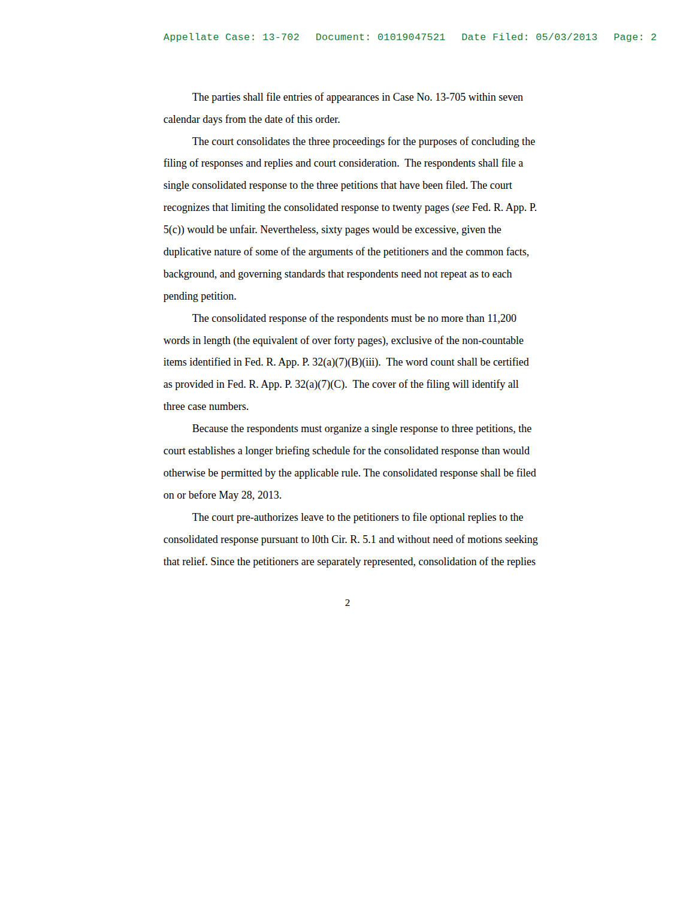Appellate Case: 13-702 Document: 01019047521 Date Filed: 05/03/2013 Page: 2
The parties shall file entries of appearances in Case No. 13-705 within seven calendar days from the date of this order.
The court consolidates the three proceedings for the purposes of concluding the filing of responses and replies and court consideration. The respondents shall file a single consolidated response to the three petitions that have been filed. The court recognizes that limiting the consolidated response to twenty pages (see Fed. R. App. P. 5(c)) would be unfair. Nevertheless, sixty pages would be excessive, given the duplicative nature of some of the arguments of the petitioners and the common facts, background, and governing standards that respondents need not repeat as to each pending petition.
The consolidated response of the respondents must be no more than 11,200 words in length (the equivalent of over forty pages), exclusive of the non-countable items identified in Fed. R. App. P. 32(a)(7)(B)(iii). The word count shall be certified as provided in Fed. R. App. P. 32(a)(7)(C). The cover of the filing will identify all three case numbers.
Because the respondents must organize a single response to three petitions, the court establishes a longer briefing schedule for the consolidated response than would otherwise be permitted by the applicable rule. The consolidated response shall be filed on or before May 28, 2013.
The court pre-authorizes leave to the petitioners to file optional replies to the consolidated response pursuant to l0th Cir. R. 5.1 and without need of motions seeking that relief. Since the petitioners are separately represented, consolidation of the replies
2